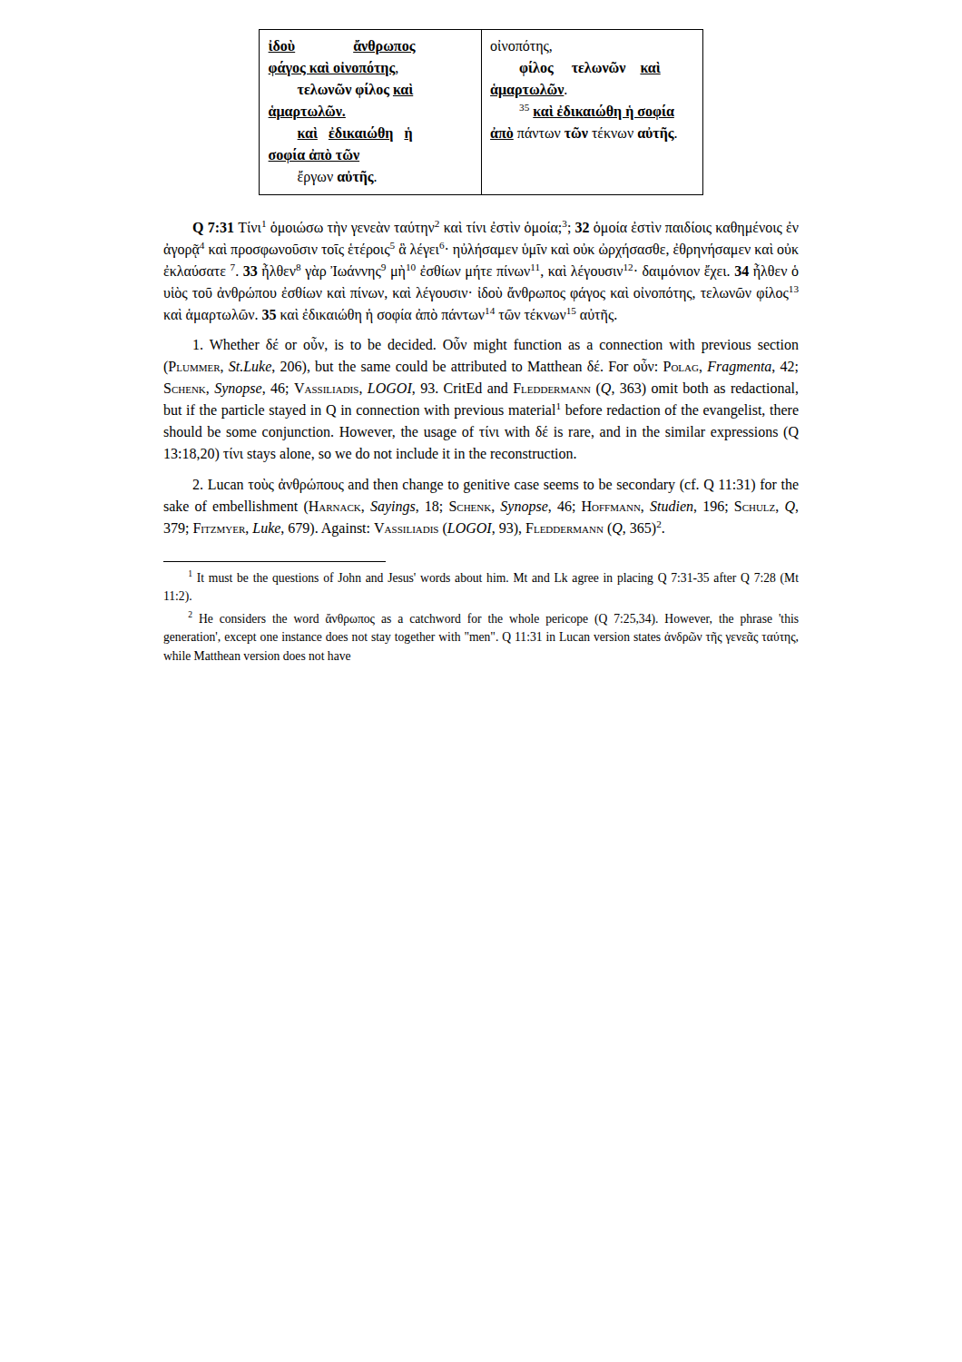| ἰδοὺ ἄνθρωπος φάγος καὶ οἰνοπότης , τελωνῶν φίλος καὶ ἁμαρτωλῶν. καὶ ἐδικαιώθη ἡ σοφία ἀπὸ τῶν ἔργων αὐτῆς . | οἰνοπότης, φίλος τελωνῶν καὶ ἁμαρτωλῶν . 35 καὶ ἐδικαιώθη ἡ σοφία ἀπὸ πάντων τῶν τέκνων αὐτῆς . |
Q 7:31 Τίνι1 ὁμοιώσω τὴν γενεὰν ταύτην2 καὶ τίνι ἐστὶν ὁμοία;3; 32 ὁμοία ἐστὶν παιδίοις καθημένοις ἐν ἀγορᾷ4 καὶ προσφωνοῦσιν τοῖς ἑτέροις5 ἃ λέγει6· ηὐλήσαμεν ὑμῖν καὶ οὐκ ὠρχήσασθε, ἐθρηνήσαμεν καὶ οὐκ ἐκλαύσατε 7. 33 ἦλθεν8 γὰρ Ἰωάννης9 μὴ10 ἐσθίων μήτε πίνων11, καὶ λέγουσιν12· δαιμόνιον ἔχει. 34 ἦλθεν ὁ υἱὸς τοῦ ἀνθρώπου ἐσθίων καὶ πίνων, καὶ λέγουσιν· ἰδοὺ ἄνθρωπος φάγος καὶ οἰνοπότης, τελωνῶν φίλος13 καὶ ἁμαρτωλῶν. 35 καὶ ἐδικαιώθη ἡ σοφία ἀπὸ πάντων14 τῶν τέκνων15 αὐτῆς.
1. Whether δέ or οὖν, is to be decided. Οὖν might function as a connection with previous section (Plummer, St.Luke, 206), but the same could be attributed to Matthean δέ. For οὖν: Polag, Fragmenta, 42; Schenk, Synopse, 46; Vassiliadis, LOGOI, 93. CritEd and Fleddermann (Q, 363) omit both as redactional, but if the particle stayed in Q in connection with previous material1 before redaction of the evangelist, there should be some conjunction. However, the usage of τίνι with δέ is rare, and in the similar expressions (Q 13:18,20) τίνι stays alone, so we do not include it in the reconstruction.
2. Lucan τοὺς ἀνθρώπους and then change to genitive case seems to be secondary (cf. Q 11:31) for the sake of embellishment (Harnack, Sayings, 18; Schenk, Synopse, 46; Hoffmann, Studien, 196; Schulz, Q, 379; Fitzmyer, Luke, 679). Against: Vassiliadis (LOGOI, 93), Fleddermann (Q, 365)2.
1 It must be the questions of John and Jesus' words about him. Mt and Lk agree in placing Q 7:31-35 after Q 7:28 (Mt 11:2).
2 He considers the word ἄνθρωπος as a catchword for the whole pericope (Q 7:25,34). However, the phrase 'this generation', except one instance does not stay together with "men". Q 11:31 in Lucan version states ἀνδρῶν τῆς γενεᾶς ταύτης, while Matthean version does not have